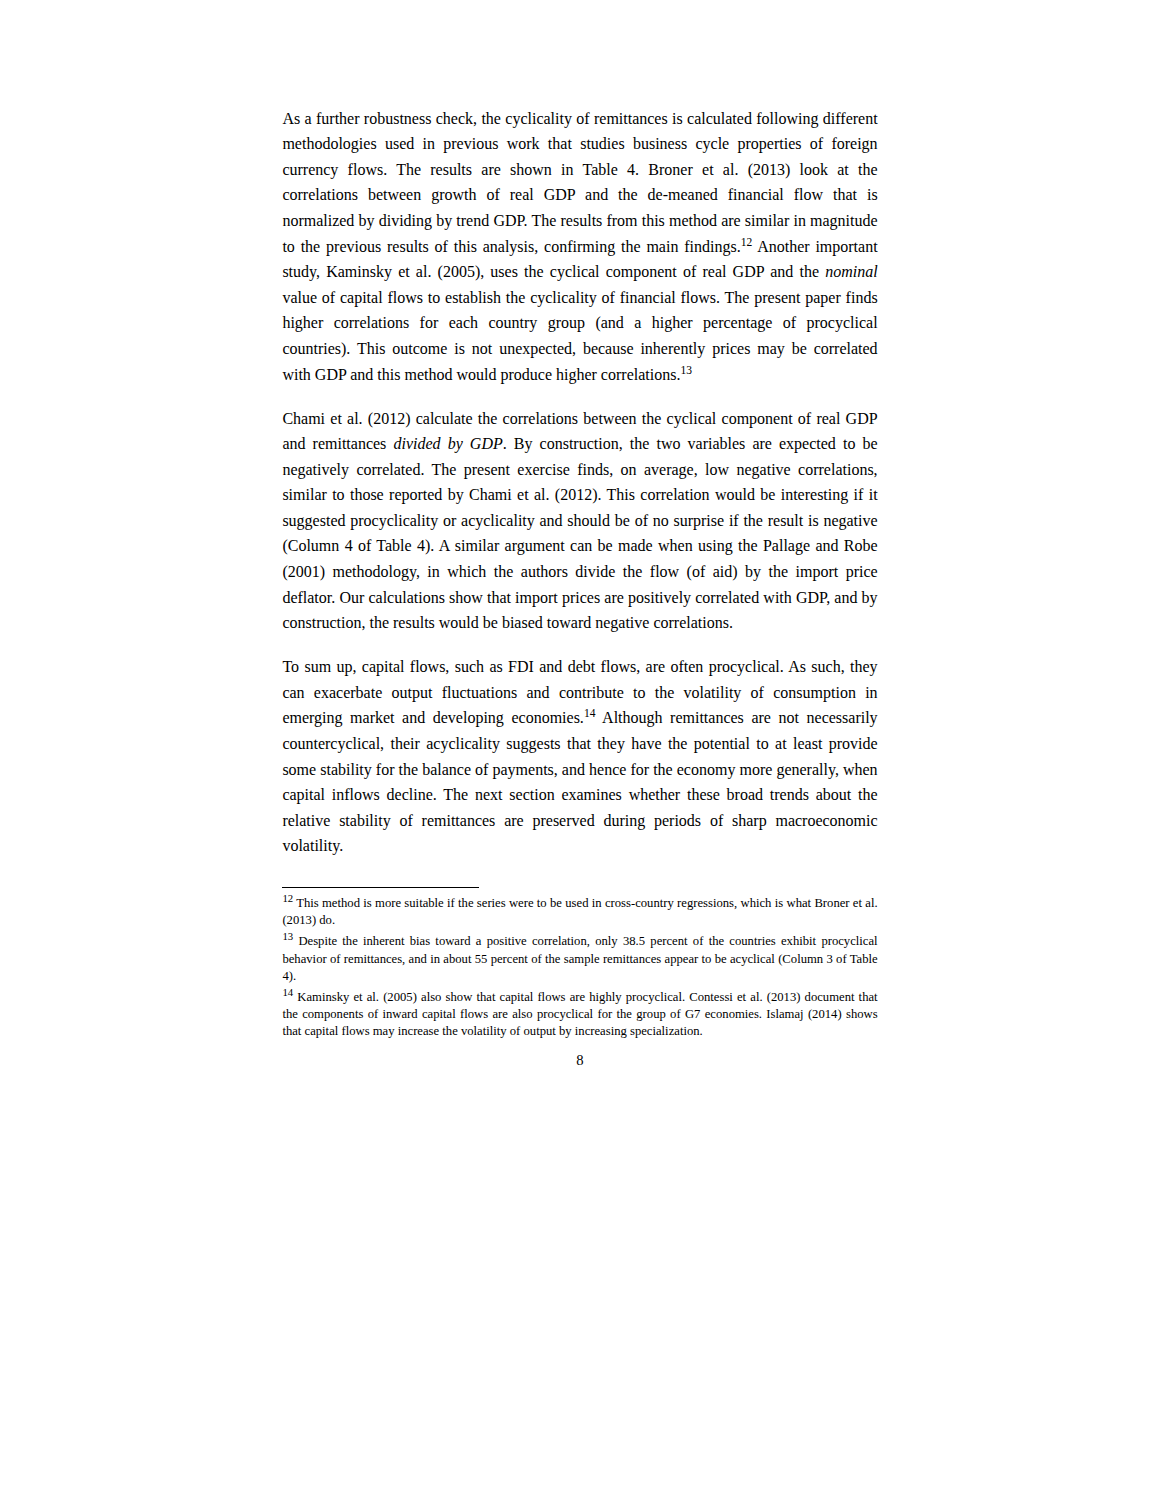As a further robustness check, the cyclicality of remittances is calculated following different methodologies used in previous work that studies business cycle properties of foreign currency flows. The results are shown in Table 4. Broner et al. (2013) look at the correlations between growth of real GDP and the de-meaned financial flow that is normalized by dividing by trend GDP. The results from this method are similar in magnitude to the previous results of this analysis, confirming the main findings.12 Another important study, Kaminsky et al. (2005), uses the cyclical component of real GDP and the nominal value of capital flows to establish the cyclicality of financial flows. The present paper finds higher correlations for each country group (and a higher percentage of procyclical countries). This outcome is not unexpected, because inherently prices may be correlated with GDP and this method would produce higher correlations.13
Chami et al. (2012) calculate the correlations between the cyclical component of real GDP and remittances divided by GDP. By construction, the two variables are expected to be negatively correlated. The present exercise finds, on average, low negative correlations, similar to those reported by Chami et al. (2012). This correlation would be interesting if it suggested procyclicality or acyclicality and should be of no surprise if the result is negative (Column 4 of Table 4). A similar argument can be made when using the Pallage and Robe (2001) methodology, in which the authors divide the flow (of aid) by the import price deflator. Our calculations show that import prices are positively correlated with GDP, and by construction, the results would be biased toward negative correlations.
To sum up, capital flows, such as FDI and debt flows, are often procyclical. As such, they can exacerbate output fluctuations and contribute to the volatility of consumption in emerging market and developing economies.14 Although remittances are not necessarily countercyclical, their acyclicality suggests that they have the potential to at least provide some stability for the balance of payments, and hence for the economy more generally, when capital inflows decline. The next section examines whether these broad trends about the relative stability of remittances are preserved during periods of sharp macroeconomic volatility.
12 This method is more suitable if the series were to be used in cross-country regressions, which is what Broner et al. (2013) do.
13 Despite the inherent bias toward a positive correlation, only 38.5 percent of the countries exhibit procyclical behavior of remittances, and in about 55 percent of the sample remittances appear to be acyclical (Column 3 of Table 4).
14 Kaminsky et al. (2005) also show that capital flows are highly procyclical. Contessi et al. (2013) document that the components of inward capital flows are also procyclical for the group of G7 economies. Islamaj (2014) shows that capital flows may increase the volatility of output by increasing specialization.
8